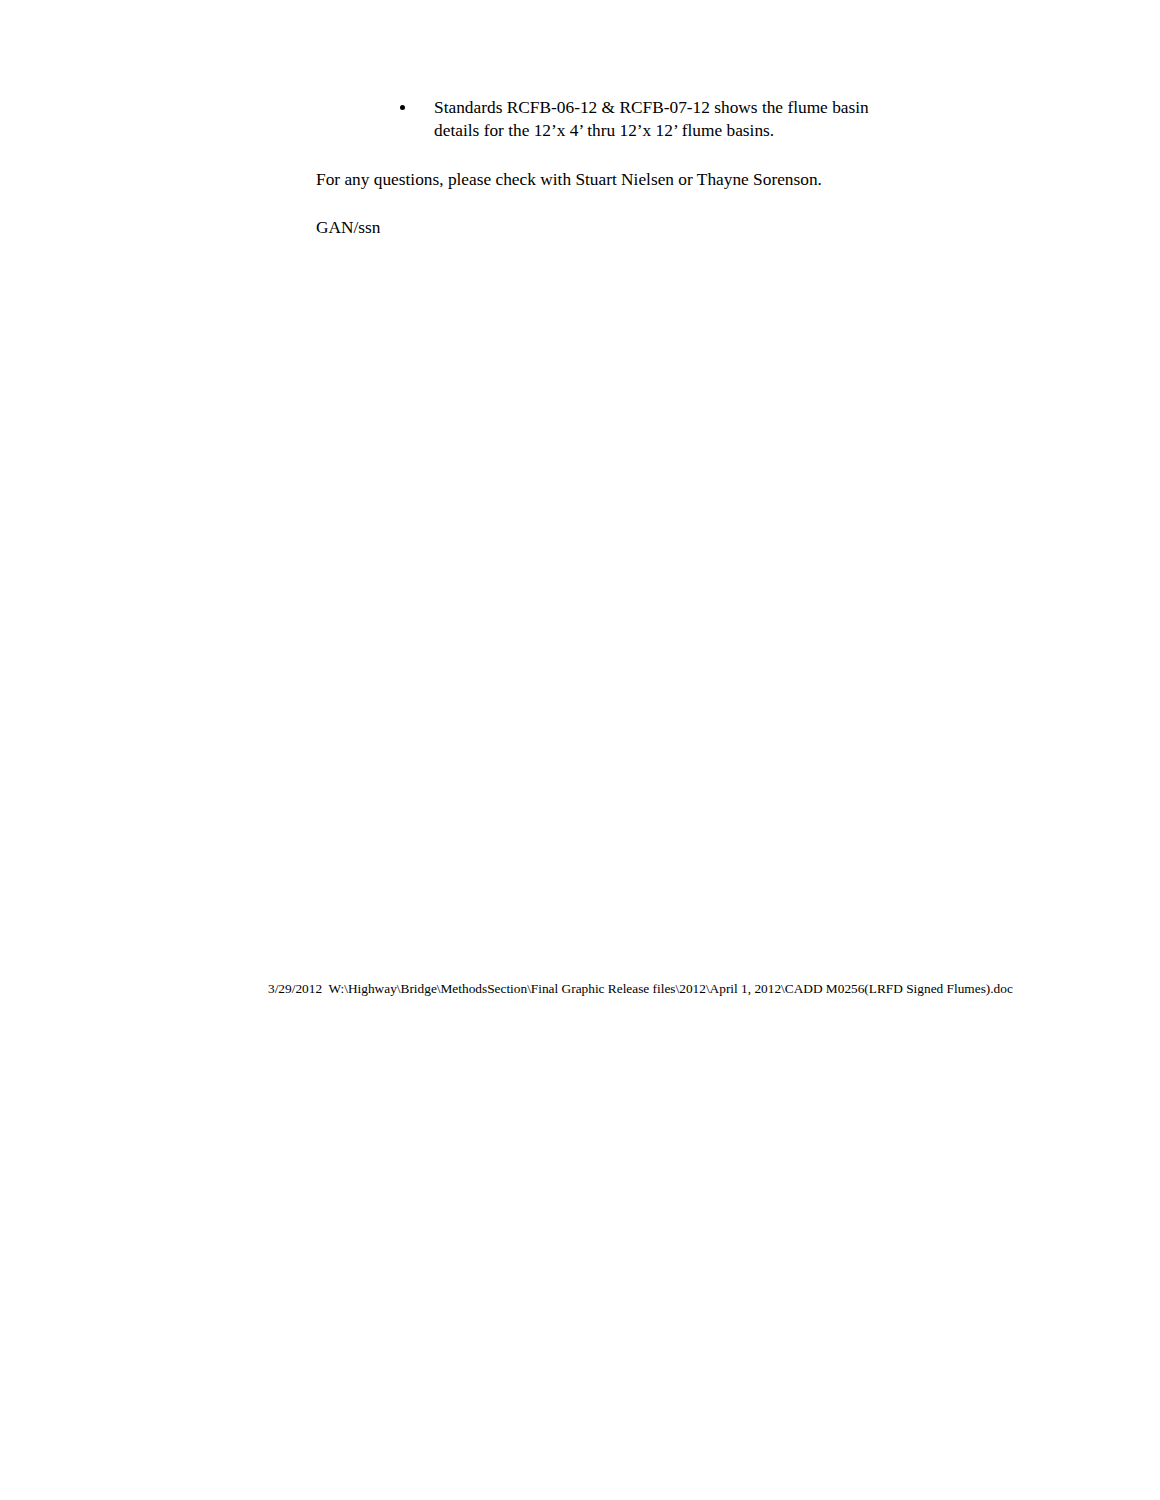Standards RCFB-06-12 & RCFB-07-12 shows the flume basin details for the 12’x 4’ thru 12’x 12’ flume basins.
For any questions, please check with Stuart Nielsen or Thayne Sorenson.
GAN/ssn
3/29/2012 W:\Highway\Bridge\MethodsSection\Final Graphic Release files\2012\April 1, 2012\CADD M0256(LRFD Signed Flumes).doc